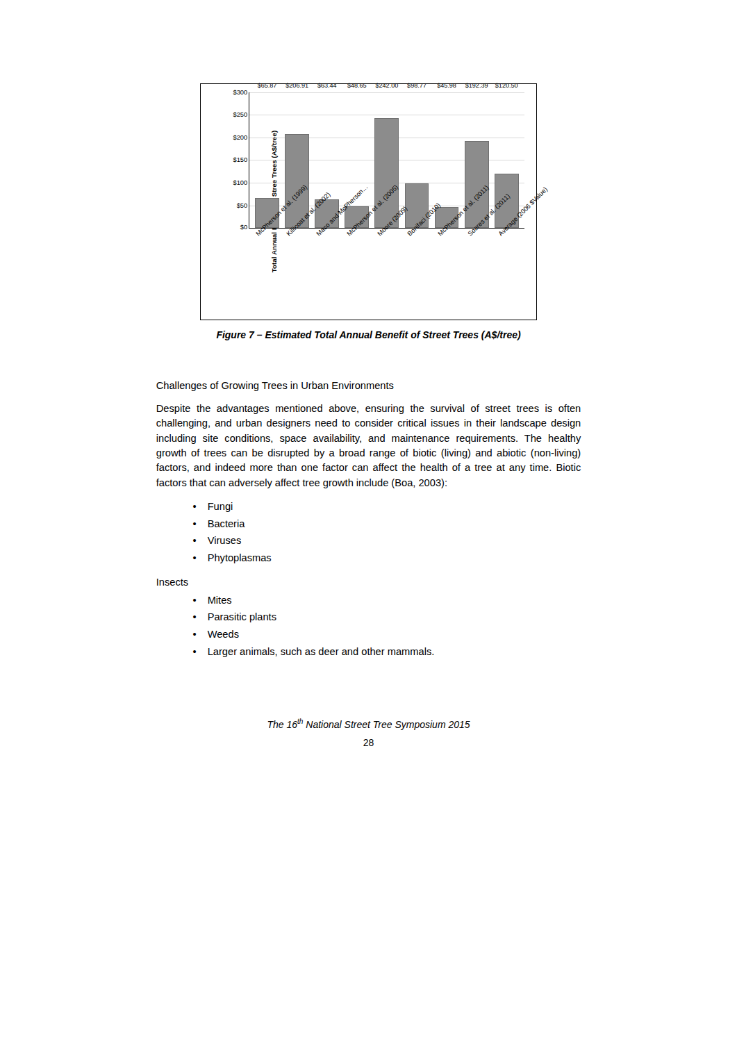Total Annual Benefit of Stree Trees (A$/tree)
$300
$250
$200
$150
$100
$50
$0
$65.87
$206.91
$63.44
$48.65
$242.00
$98.77
$45.98
$192.39
$120.50
McPherson et al. (1999)
Killicoat et al. (2002)
Maco and McPherson…
McPherson et al. (2005)
Moore (2009)
Bonifaci (2010)
McPherson et al. (2011)
Soares et al. (2011)
Average (2006 $Value)
Figure 7 – Estimated Total Annual Benefit of Street Trees (A$/tree)
Challenges of Growing Trees in Urban Environments
Despite the advantages mentioned above, ensuring the survival of street trees is often challenging, and urban designers need to consider critical issues in their landscape design including site conditions, space availability, and maintenance requirements. The healthy growth of trees can be disrupted by a broad range of biotic (living) and abiotic (non-living) factors, and indeed more than one factor can affect the health of a tree at any time. Biotic factors that can adversely affect tree growth include (Boa, 2003):
Fungi
Bacteria
Viruses
Phytoplasmas
Insects
Mites
Parasitic plants
Weeds
Larger animals, such as deer and other mammals.
The 16th National Street Tree Symposium 2015
28